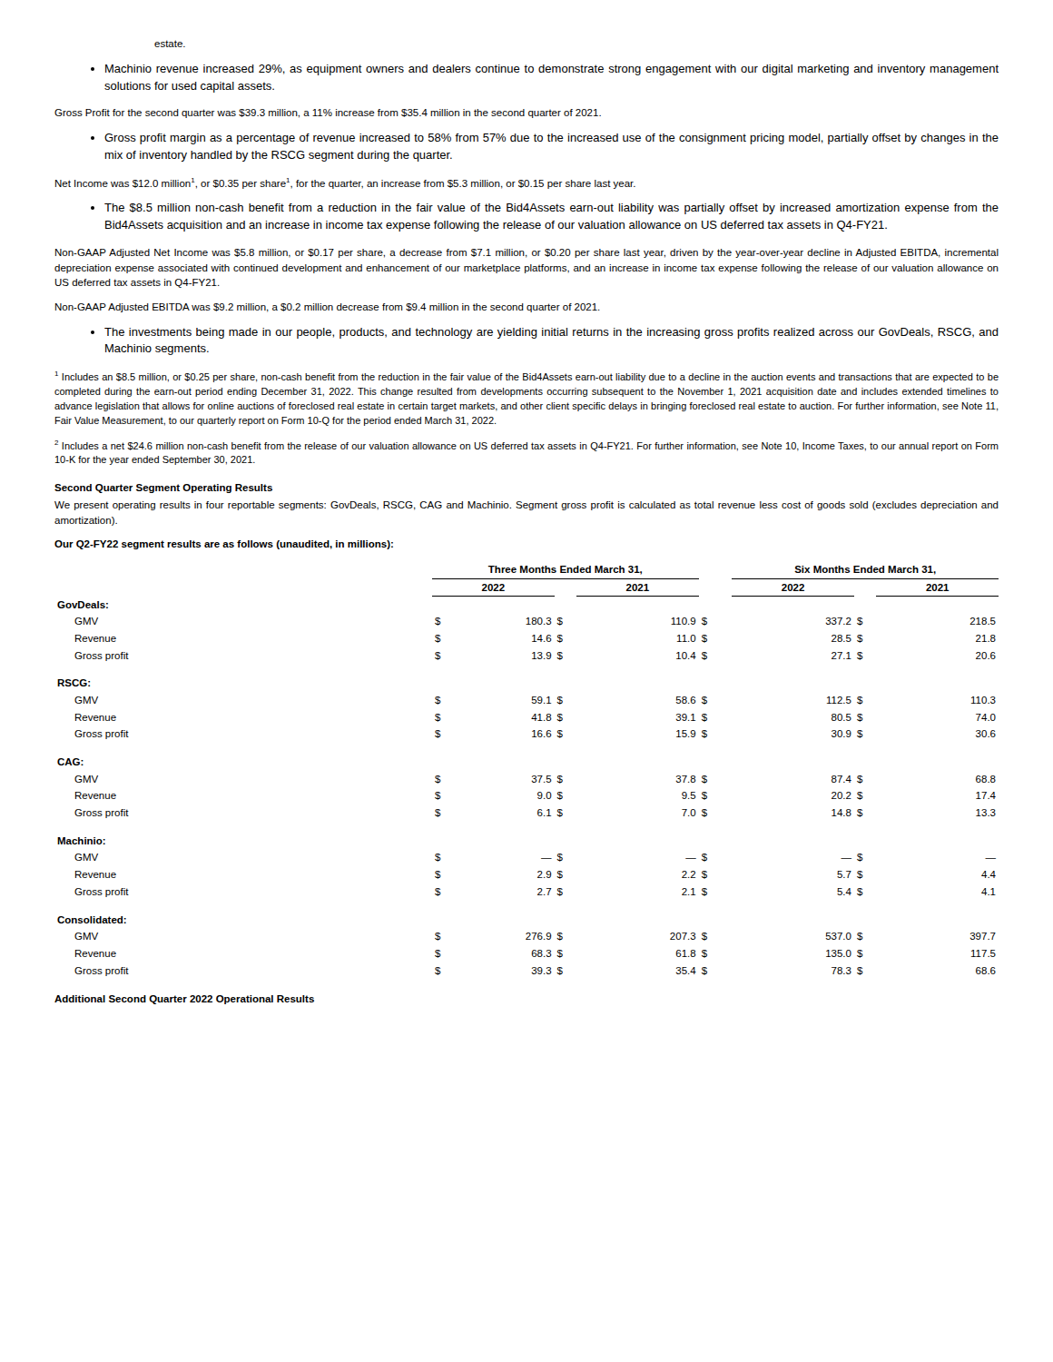estate.
Machinio revenue increased 29%, as equipment owners and dealers continue to demonstrate strong engagement with our digital marketing and inventory management solutions for used capital assets.
Gross Profit for the second quarter was $39.3 million, a 11% increase from $35.4 million in the second quarter of 2021.
Gross profit margin as a percentage of revenue increased to 58% from 57% due to the increased use of the consignment pricing model, partially offset by changes in the mix of inventory handled by the RSCG segment during the quarter.
Net Income was $12.0 million1, or $0.35 per share1, for the quarter, an increase from $5.3 million, or $0.15 per share last year.
The $8.5 million non-cash benefit from a reduction in the fair value of the Bid4Assets earn-out liability was partially offset by increased amortization expense from the Bid4Assets acquisition and an increase in income tax expense following the release of our valuation allowance on US deferred tax assets in Q4-FY21.
Non-GAAP Adjusted Net Income was $5.8 million, or $0.17 per share, a decrease from $7.1 million, or $0.20 per share last year, driven by the year-over-year decline in Adjusted EBITDA, incremental depreciation expense associated with continued development and enhancement of our marketplace platforms, and an increase in income tax expense following the release of our valuation allowance on US deferred tax assets in Q4-FY21.
Non-GAAP Adjusted EBITDA was $9.2 million, a $0.2 million decrease from $9.4 million in the second quarter of 2021.
The investments being made in our people, products, and technology are yielding initial returns in the increasing gross profits realized across our GovDeals, RSCG, and Machinio segments.
1 Includes an $8.5 million, or $0.25 per share, non-cash benefit from the reduction in the fair value of the Bid4Assets earn-out liability due to a decline in the auction events and transactions that are expected to be completed during the earn-out period ending December 31, 2022. This change resulted from developments occurring subsequent to the November 1, 2021 acquisition date and includes extended timelines to advance legislation that allows for online auctions of foreclosed real estate in certain target markets, and other client specific delays in bringing foreclosed real estate to auction. For further information, see Note 11, Fair Value Measurement, to our quarterly report on Form 10-Q for the period ended March 31, 2022.
2 Includes a net $24.6 million non-cash benefit from the release of our valuation allowance on US deferred tax assets in Q4-FY21. For further information, see Note 10, Income Taxes, to our annual report on Form 10-K for the year ended September 30, 2021.
Second Quarter Segment Operating Results
We present operating results in four reportable segments: GovDeals, RSCG, CAG and Machinio. Segment gross profit is calculated as total revenue less cost of goods sold (excludes depreciation and amortization).
Our Q2-FY22 segment results are as follows (unaudited, in millions):
| | Three Months Ended March 31, | | Six Months Ended March 31, |
| | 2022 | | 2021 | | 2022 | | 2021 |
| GovDeals: | |
| GMV | $ | 180.3 | $ | | 110.9 | $ | | 337.2 | $ | | 218.5 |
| Revenue | $ | 14.6 | $ | | 11.0 | $ | | 28.5 | $ | | 21.8 |
| Gross profit | $ | 13.9 | $ | | 10.4 | $ | | 27.1 | $ | | 20.6 |
| RSCG: | |
| GMV | $ | 59.1 | $ | | 58.6 | $ | | 112.5 | $ | | 110.3 |
| Revenue | $ | 41.8 | $ | | 39.1 | $ | | 80.5 | $ | | 74.0 |
| Gross profit | $ | 16.6 | $ | | 15.9 | $ | | 30.9 | $ | | 30.6 |
| CAG: | |
| GMV | $ | 37.5 | $ | | 37.8 | $ | | 87.4 | $ | | 68.8 |
| Revenue | $ | 9.0 | $ | | 9.5 | $ | | 20.2 | $ | | 17.4 |
| Gross profit | $ | 6.1 | $ | | 7.0 | $ | | 14.8 | $ | | 13.3 |
| Machinio: | |
| GMV | $ | — | $ | | — | $ | | — | $ | | — |
| Revenue | $ | 2.9 | $ | | 2.2 | $ | | 5.7 | $ | | 4.4 |
| Gross profit | $ | 2.7 | $ | | 2.1 | $ | | 5.4 | $ | | 4.1 |
| Consolidated: | |
| GMV | $ | 276.9 | $ | | 207.3 | $ | | 537.0 | $ | | 397.7 |
| Revenue | $ | 68.3 | $ | | 61.8 | $ | | 135.0 | $ | | 117.5 |
| Gross profit | $ | 39.3 | $ | | 35.4 | $ | | 78.3 | $ | | 68.6 |
Additional Second Quarter 2022 Operational Results